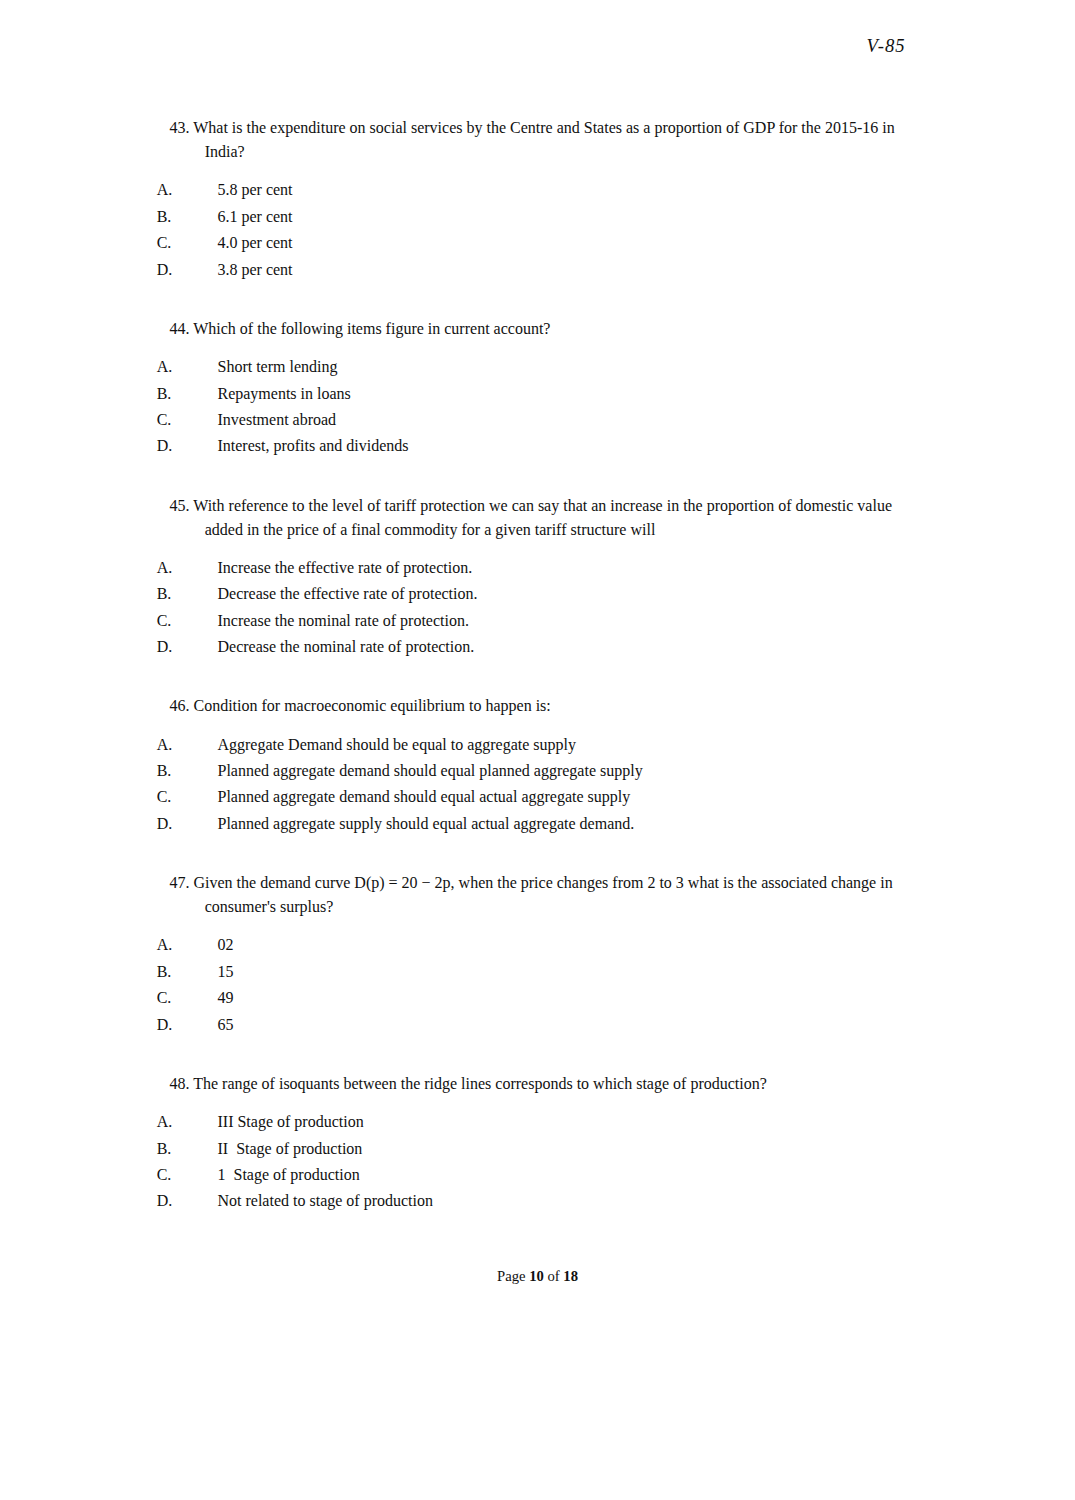V-85
43. What is the expenditure on social services by the Centre and States as a proportion of GDP for the 2015-16 in India?
A. 5.8 per cent
B. 6.1 per cent
C. 4.0 per cent
D. 3.8 per cent
44. Which of the following items figure in current account?
A. Short term lending
B. Repayments in loans
C. Investment abroad
D. Interest, profits and dividends
45. With reference to the level of tariff protection we can say that an increase in the proportion of domestic value added in the price of a final commodity for a given tariff structure will
A. Increase the effective rate of protection.
B. Decrease the effective rate of protection.
C. Increase the nominal rate of protection.
D. Decrease the nominal rate of protection.
46. Condition for macroeconomic equilibrium to happen is:
A. Aggregate Demand should be equal to aggregate supply
B. Planned aggregate demand should equal planned aggregate supply
C. Planned aggregate demand should equal actual aggregate supply
D. Planned aggregate supply should equal actual aggregate demand.
47. Given the demand curve D(p) = 20 − 2p, when the price changes from 2 to 3 what is the associated change in consumer's surplus?
A. 02
B. 15
C. 49
D. 65
48. The range of isoquants between the ridge lines corresponds to which stage of production?
A. III Stage of production
B. II Stage of production
C. 1 Stage of production
D. Not related to stage of production
Page 10 of 18